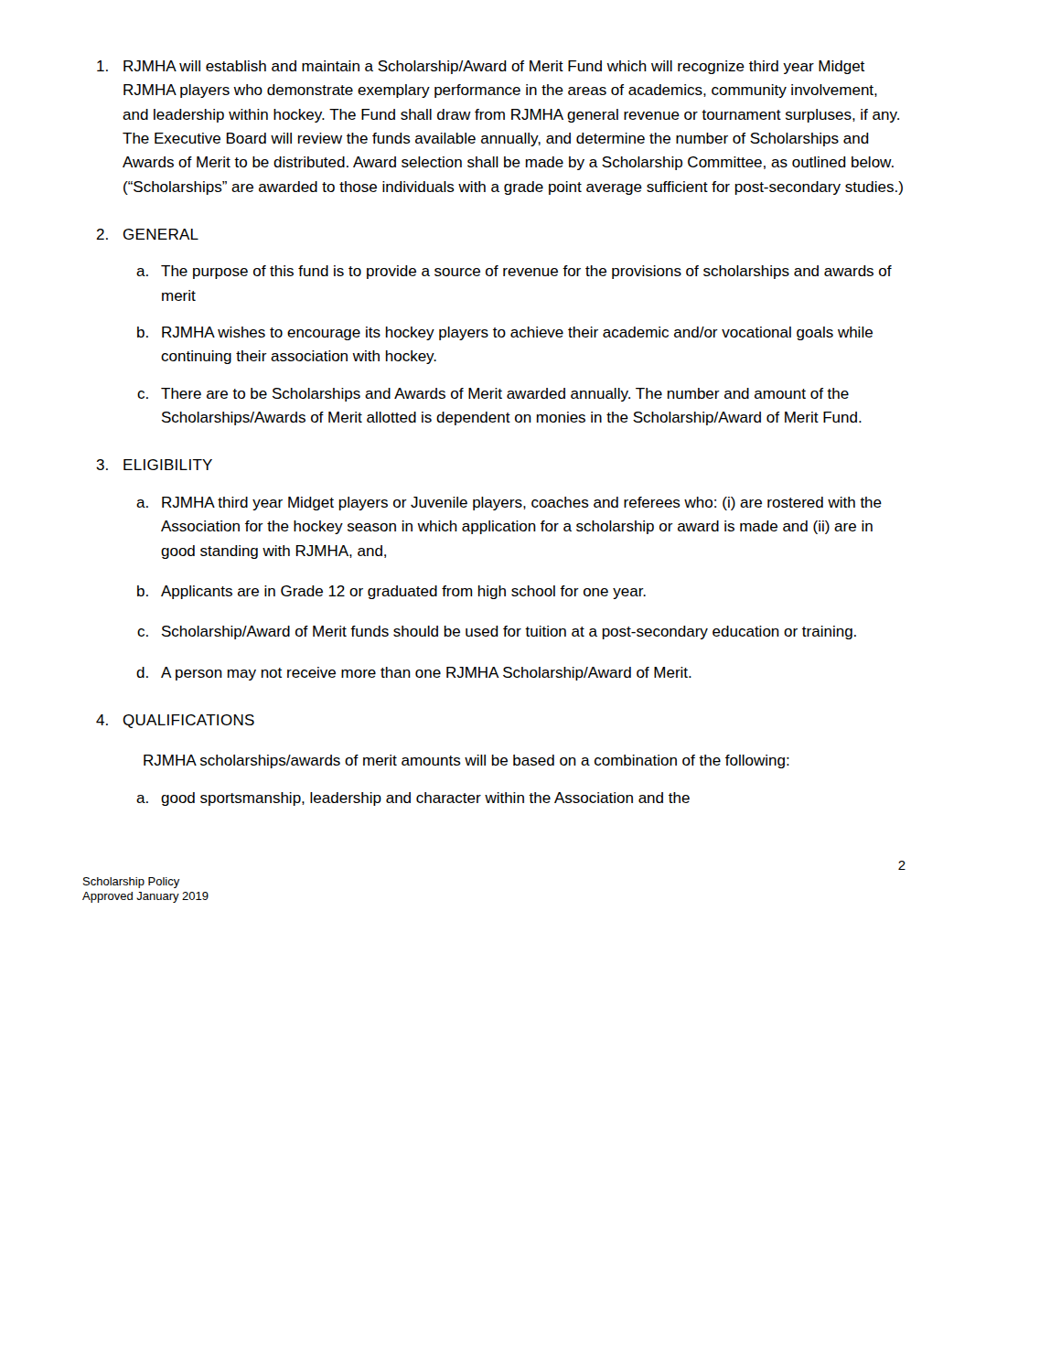RJMHA will establish and maintain a Scholarship/Award of Merit Fund which will recognize third year Midget RJMHA players who demonstrate exemplary performance in the areas of academics, community involvement, and leadership within hockey. The Fund shall draw from RJMHA general revenue or tournament surpluses, if any. The Executive Board will review the funds available annually, and determine the number of Scholarships and Awards of Merit to be distributed. Award selection shall be made by a Scholarship Committee, as outlined below. (“Scholarships” are awarded to those individuals with a grade point average sufficient for post-secondary studies.)
GENERAL
The purpose of this fund is to provide a source of revenue for the provisions of scholarships and awards of merit
RJMHA wishes to encourage its hockey players to achieve their academic and/or vocational goals while continuing their association with hockey.
There are to be Scholarships and Awards of Merit awarded annually. The number and amount of the Scholarships/Awards of Merit allotted is dependent on monies in the Scholarship/Award of Merit Fund.
ELIGIBILITY
RJMHA third year Midget players or Juvenile players, coaches and referees who: (i) are rostered with the Association for the hockey season in which application for a scholarship or award is made and (ii) are in good standing with RJMHA, and,
Applicants are in Grade 12 or graduated from high school for one year.
Scholarship/Award of Merit funds should be used for tuition at a post-secondary education or training.
A person may not receive more than one RJMHA Scholarship/Award of Merit.
QUALIFICATIONS
RJMHA scholarships/awards of merit amounts will be based on a combination of the following:
good sportsmanship, leadership and character within the Association and the
2
Scholarship Policy
Approved January 2019